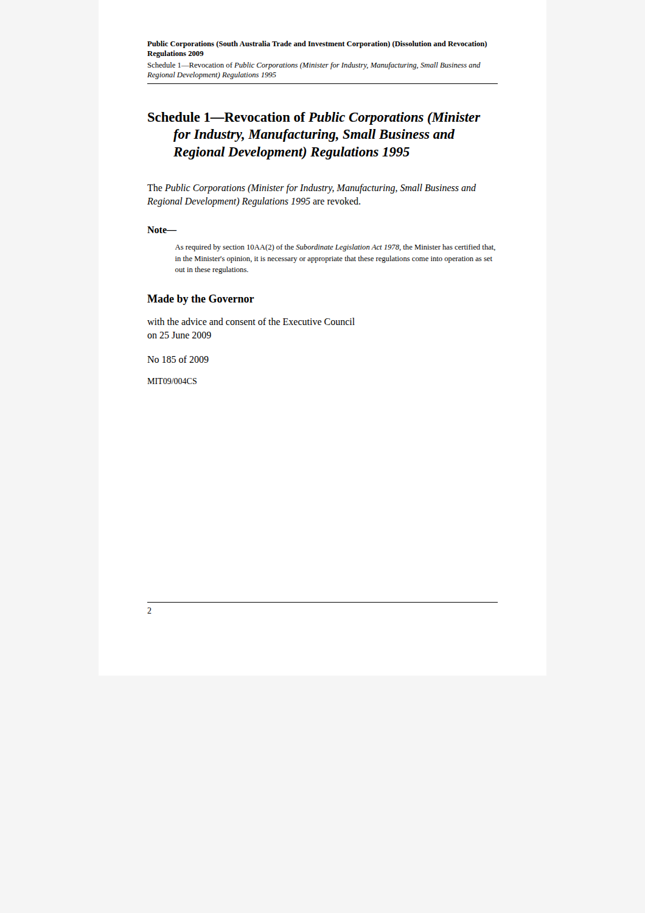Public Corporations (South Australia Trade and Investment Corporation) (Dissolution and Revocation) Regulations 2009
Schedule 1—Revocation of Public Corporations (Minister for Industry, Manufacturing, Small Business and Regional Development) Regulations 1995
Schedule 1—Revocation of Public Corporations (Minister for Industry, Manufacturing, Small Business and Regional Development) Regulations 1995
The Public Corporations (Minister for Industry, Manufacturing, Small Business and Regional Development) Regulations 1995 are revoked.
Note—
As required by section 10AA(2) of the Subordinate Legislation Act 1978, the Minister has certified that, in the Minister's opinion, it is necessary or appropriate that these regulations come into operation as set out in these regulations.
Made by the Governor
with the advice and consent of the Executive Council
on 25 June 2009
No 185 of 2009
MIT09/004CS
2